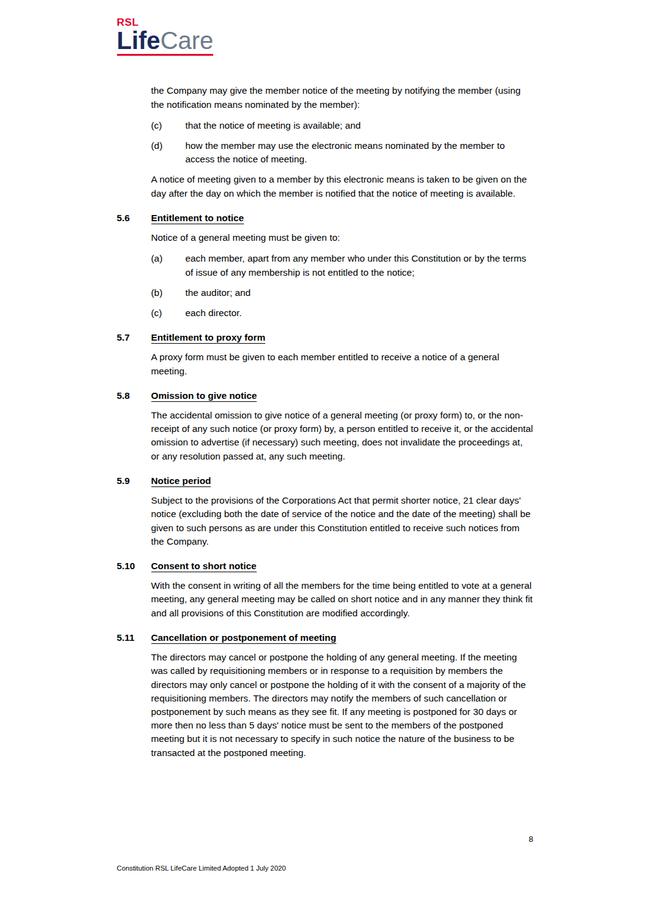RSL Life Care
the Company may give the member notice of the meeting by notifying the member (using the notification means nominated by the member):
(c) that the notice of meeting is available; and
(d) how the member may use the electronic means nominated by the member to access the notice of meeting.
A notice of meeting given to a member by this electronic means is taken to be given on the day after the day on which the member is notified that the notice of meeting is available.
5.6 Entitlement to notice
Notice of a general meeting must be given to:
(a) each member, apart from any member who under this Constitution or by the terms of issue of any membership is not entitled to the notice;
(b) the auditor; and
(c) each director.
5.7 Entitlement to proxy form
A proxy form must be given to each member entitled to receive a notice of a general meeting.
5.8 Omission to give notice
The accidental omission to give notice of a general meeting (or proxy form) to, or the non-receipt of any such notice (or proxy form) by, a person entitled to receive it, or the accidental omission to advertise (if necessary) such meeting, does not invalidate the proceedings at, or any resolution passed at, any such meeting.
5.9 Notice period
Subject to the provisions of the Corporations Act that permit shorter notice, 21 clear days' notice (excluding both the date of service of the notice and the date of the meeting) shall be given to such persons as are under this Constitution entitled to receive such notices from the Company.
5.10 Consent to short notice
With the consent in writing of all the members for the time being entitled to vote at a general meeting, any general meeting may be called on short notice and in any manner they think fit and all provisions of this Constitution are modified accordingly.
5.11 Cancellation or postponement of meeting
The directors may cancel or postpone the holding of any general meeting. If the meeting was called by requisitioning members or in response to a requisition by members the directors may only cancel or postpone the holding of it with the consent of a majority of the requisitioning members. The directors may notify the members of such cancellation or postponement by such means as they see fit. If any meeting is postponed for 30 days or more then no less than 5 days' notice must be sent to the members of the postponed meeting but it is not necessary to specify in such notice the nature of the business to be transacted at the postponed meeting.
8
Constitution RSL LifeCare Limited Adopted 1 July 2020